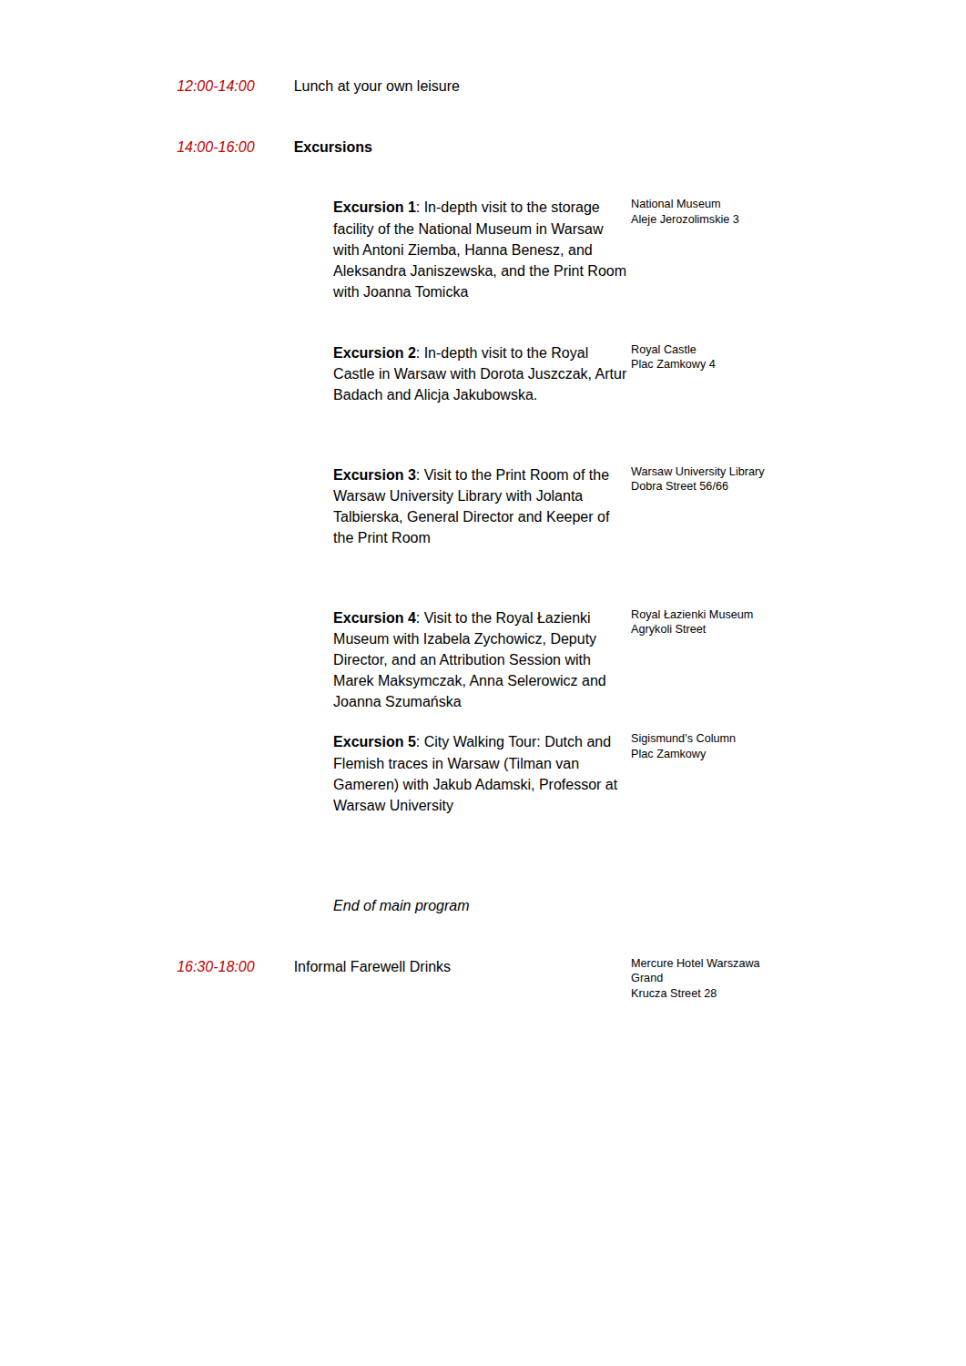| 12:00-14:00 | Lunch at your own leisure | |
| 14:00-16:00 | Excursions | |
| | Excursion 1 : In-depth visit to the storage facility of the National Museum in Warsaw with Antoni Ziemba, Hanna Benesz, and Aleksandra Janiszewska, and the Print Room with Joanna Tomicka | National Museum Aleje Jerozolimskie 3 |
| | Excursion 2 : In-depth visit to the Royal Castle in Warsaw with Dorota Juszczak, Artur Badach and Alicja Jakubowska. | Royal Castle Plac Zamkowy 4 |
| | Excursion 3 : Visit to the Print Room of the Warsaw University Library with Jolanta Talbierska, General Director and Keeper of the Print Room | Warsaw University Library Dobra Street 56/66 |
| | Excursion 4 : Visit to the Royal Łazienki Museum with Izabela Zychowicz, Deputy Director, and an Attribution Session with Marek Maksymczak, Anna Selerowicz and Joanna Szumańska | Royal Łazienki Museum Agrykoli Street |
| | Excursion 5 : City Walking Tour: Dutch and Flemish traces in Warsaw (Tilman van Gameren) with Jakub Adamski, Professor at Warsaw University | Sigismund’s Column Plac Zamkowy |
| | End of main program | |
| 16:30-18:00 | Informal Farewell Drinks | Mercure Hotel Warszawa Grand Krucza Street 28 |